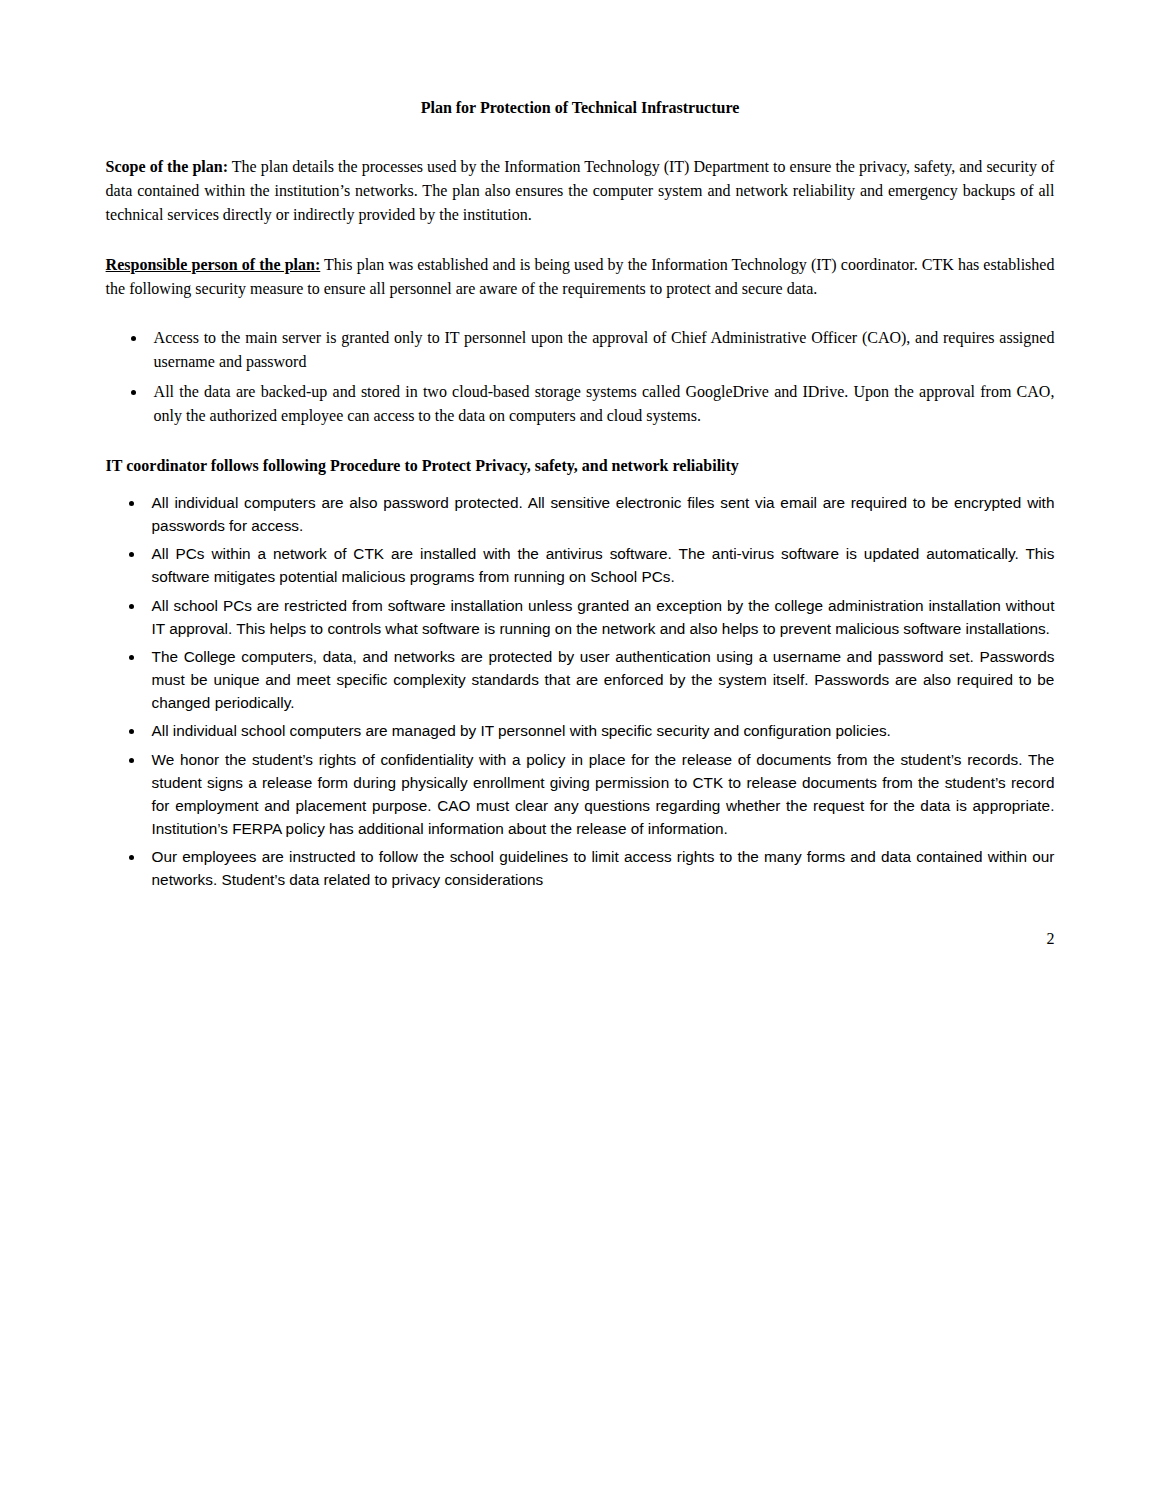Plan for Protection of Technical Infrastructure
Scope of the plan: The plan details the processes used by the Information Technology (IT) Department to ensure the privacy, safety, and security of data contained within the institution’s networks. The plan also ensures the computer system and network reliability and emergency backups of all technical services directly or indirectly provided by the institution.
Responsible person of the plan: This plan was established and is being used by the Information Technology (IT) coordinator. CTK has established the following security measure to ensure all personnel are aware of the requirements to protect and secure data.
Access to the main server is granted only to IT personnel upon the approval of Chief Administrative Officer (CAO), and requires assigned username and password
All the data are backed-up and stored in two cloud-based storage systems called GoogleDrive and IDrive. Upon the approval from CAO, only the authorized employee can access to the data on computers and cloud systems.
IT coordinator follows following Procedure to Protect Privacy, safety, and network reliability
All individual computers are also password protected. All sensitive electronic files sent via email are required to be encrypted with passwords for access.
All PCs within a network of CTK are installed with the antivirus software. The anti-virus software is updated automatically. This software mitigates potential malicious programs from running on School PCs.
All school PCs are restricted from software installation unless granted an exception by the college administration installation without IT approval. This helps to controls what software is running on the network and also helps to prevent malicious software installations.
The College computers, data, and networks are protected by user authentication using a username and password set. Passwords must be unique and meet specific complexity standards that are enforced by the system itself. Passwords are also required to be changed periodically.
All individual school computers are managed by IT personnel with specific security and configuration policies.
We honor the student’s rights of confidentiality with a policy in place for the release of documents from the student’s records. The student signs a release form during physically enrollment giving permission to CTK to release documents from the student’s record for employment and placement purpose. CAO must clear any questions regarding whether the request for the data is appropriate. Institution’s FERPA policy has additional information about the release of information.
Our employees are instructed to follow the school guidelines to limit access rights to the many forms and data contained within our networks. Student’s data related to privacy considerations
2